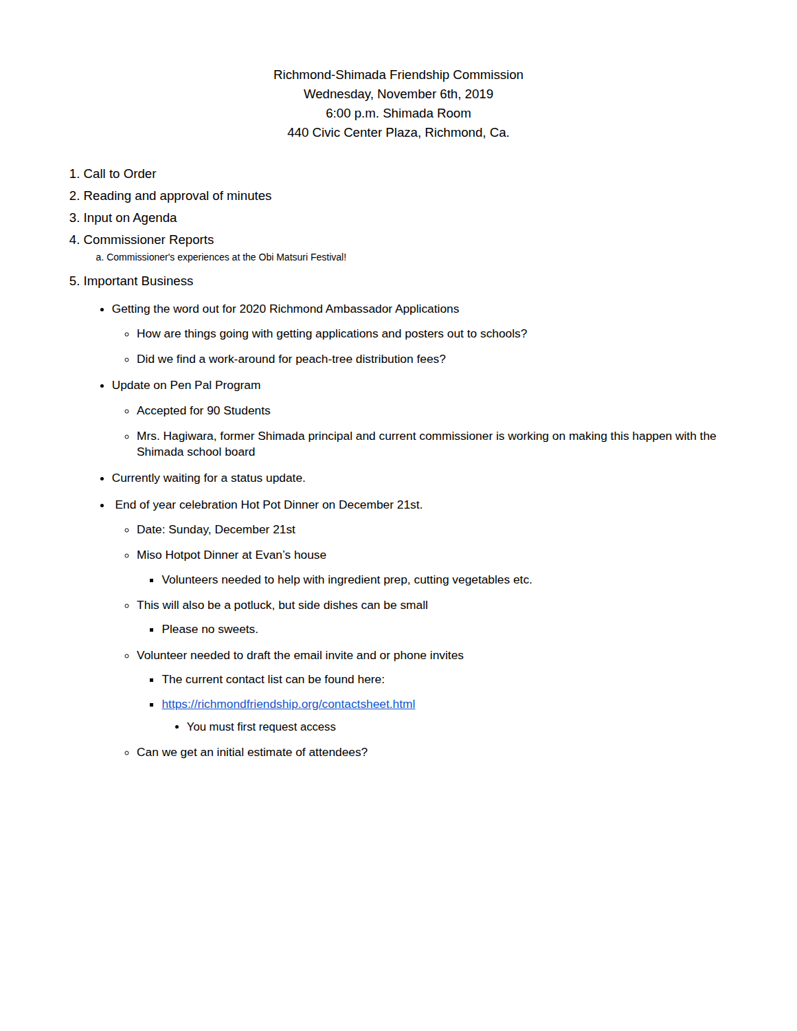Richmond-Shimada Friendship Commission
Wednesday, November 6th, 2019
6:00 p.m. Shimada Room
440 Civic Center Plaza, Richmond, Ca.
Call to Order
Reading and approval of minutes
Input on Agenda
Commissioner Reports
Commissioner's experiences at the Obi Matsuri Festival!
Important Business
Getting the word out for 2020 Richmond Ambassador Applications
How are things going with getting applications and posters out to schools?
Did we find a work-around for peach-tree distribution fees?
Update on Pen Pal Program
Accepted for 90 Students
Mrs. Hagiwara, former Shimada principal and current commissioner is working on making this happen with the Shimada school board
Currently waiting for a status update.
End of year celebration Hot Pot Dinner on December 21st.
Date: Sunday, December 21st
Miso Hotpot Dinner at Evan’s house
Volunteers needed to help with ingredient prep, cutting vegetables etc.
This will also be a potluck, but side dishes can be small
Please no sweets.
Volunteer needed to draft the email invite and or phone invites
The current contact list can be found here:
https://richmondfriendship.org/contactsheet.html
You must first request access
Can we get an initial estimate of attendees?